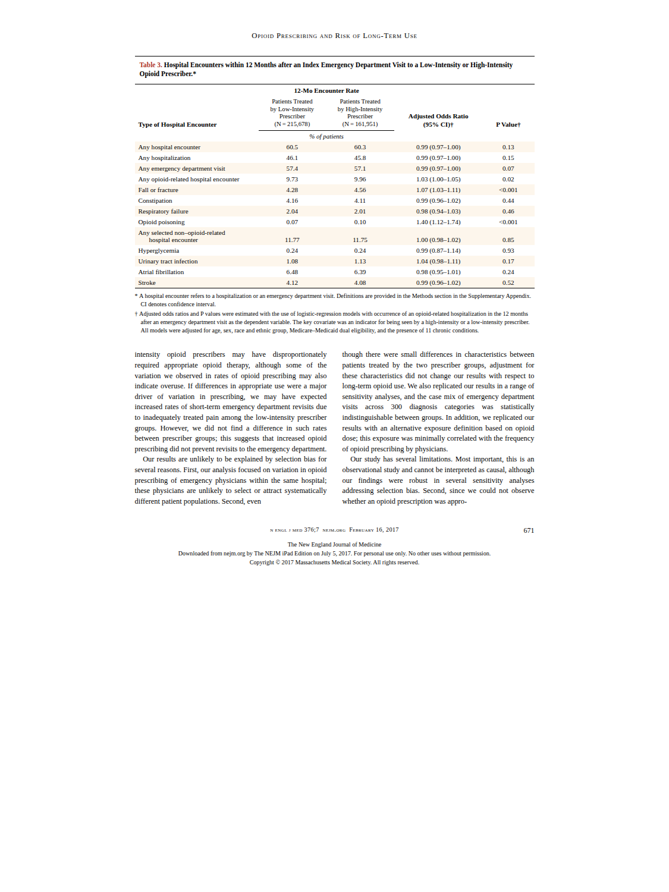Opioid Prescribing and Risk of Long-Term Use
Table 3. Hospital Encounters within 12 Months after an Index Emergency Department Visit to a Low-Intensity or High-Intensity Opioid Prescriber.*
| Type of Hospital Encounter | 12-Mo Encounter Rate | Adjusted Odds Ratio (95% CI)† | P Value† |
| --- | --- | --- | --- |
| Patients Treated by Low-Intensity Prescriber (N = 215,678) | Patients Treated by High-Intensity Prescriber (N = 161,951) |
| | % of patients | | |
| Any hospital encounter | 60.5 | 60.3 | 0.99 (0.97–1.00) | 0.13 |
| Any hospitalization | 46.1 | 45.8 | 0.99 (0.97–1.00) | 0.15 |
| Any emergency department visit | 57.4 | 57.1 | 0.99 (0.97–1.00) | 0.07 |
| Any opioid-related hospital encounter | 9.73 | 9.96 | 1.03 (1.00–1.05) | 0.02 |
| Fall or fracture | 4.28 | 4.56 | 1.07 (1.03–1.11) | <0.001 |
| Constipation | 4.16 | 4.11 | 0.99 (0.96–1.02) | 0.44 |
| Respiratory failure | 2.04 | 2.01 | 0.98 (0.94–1.03) | 0.46 |
| Opioid poisoning | 0.07 | 0.10 | 1.40 (1.12–1.74) | <0.001 |
| Any selected non–opioid-related hospital encounter | 11.77 | 11.75 | 1.00 (0.98–1.02) | 0.85 |
| Hyperglycemia | 0.24 | 0.24 | 0.99 (0.87–1.14) | 0.93 |
| Urinary tract infection | 1.08 | 1.13 | 1.04 (0.98–1.11) | 0.17 |
| Atrial fibrillation | 6.48 | 6.39 | 0.98 (0.95–1.01) | 0.24 |
| Stroke | 4.12 | 4.08 | 0.99 (0.96–1.02) | 0.52 |
* A hospital encounter refers to a hospitalization or an emergency department visit. Definitions are provided in the Methods section in the Supplementary Appendix. CI denotes confidence interval.
† Adjusted odds ratios and P values were estimated with the use of logistic-regression models with occurrence of an opioid-related hospitalization in the 12 months after an emergency department visit as the dependent variable. The key covariate was an indicator for being seen by a high-intensity or a low-intensity prescriber. All models were adjusted for age, sex, race and ethnic group, Medicare–Medicaid dual eligibility, and the presence of 11 chronic conditions.
intensity opioid prescribers may have disproportionately required appropriate opioid therapy, although some of the variation we observed in rates of opioid prescribing may also indicate overuse. If differences in appropriate use were a major driver of variation in prescribing, we may have expected increased rates of short-term emergency department revisits due to inadequately treated pain among the low-intensity prescriber groups. However, we did not find a difference in such rates between prescriber groups; this suggests that increased opioid prescribing did not prevent revisits to the emergency department.
Our results are unlikely to be explained by selection bias for several reasons. First, our analysis focused on variation in opioid prescribing of emergency physicians within the same hospital; these physicians are unlikely to select or attract systematically different patient populations. Second, even
though there were small differences in characteristics between patients treated by the two prescriber groups, adjustment for these characteristics did not change our results with respect to long-term opioid use. We also replicated our results in a range of sensitivity analyses, and the case mix of emergency department visits across 300 diagnosis categories was statistically indistinguishable between groups. In addition, we replicated our results with an alternative exposure definition based on opioid dose; this exposure was minimally correlated with the frequency of opioid prescribing by physicians.
Our study has several limitations. Most important, this is an observational study and cannot be interpreted as causal, although our findings were robust in several sensitivity analyses addressing selection bias. Second, since we could not observe whether an opioid prescription was appro-
n engl j med 376;7 nejm.org February 16, 2017 671
The New England Journal of Medicine
Downloaded from nejm.org by The NEJM iPad Edition on July 5, 2017. For personal use only. No other uses without permission.
Copyright © 2017 Massachusetts Medical Society. All rights reserved.